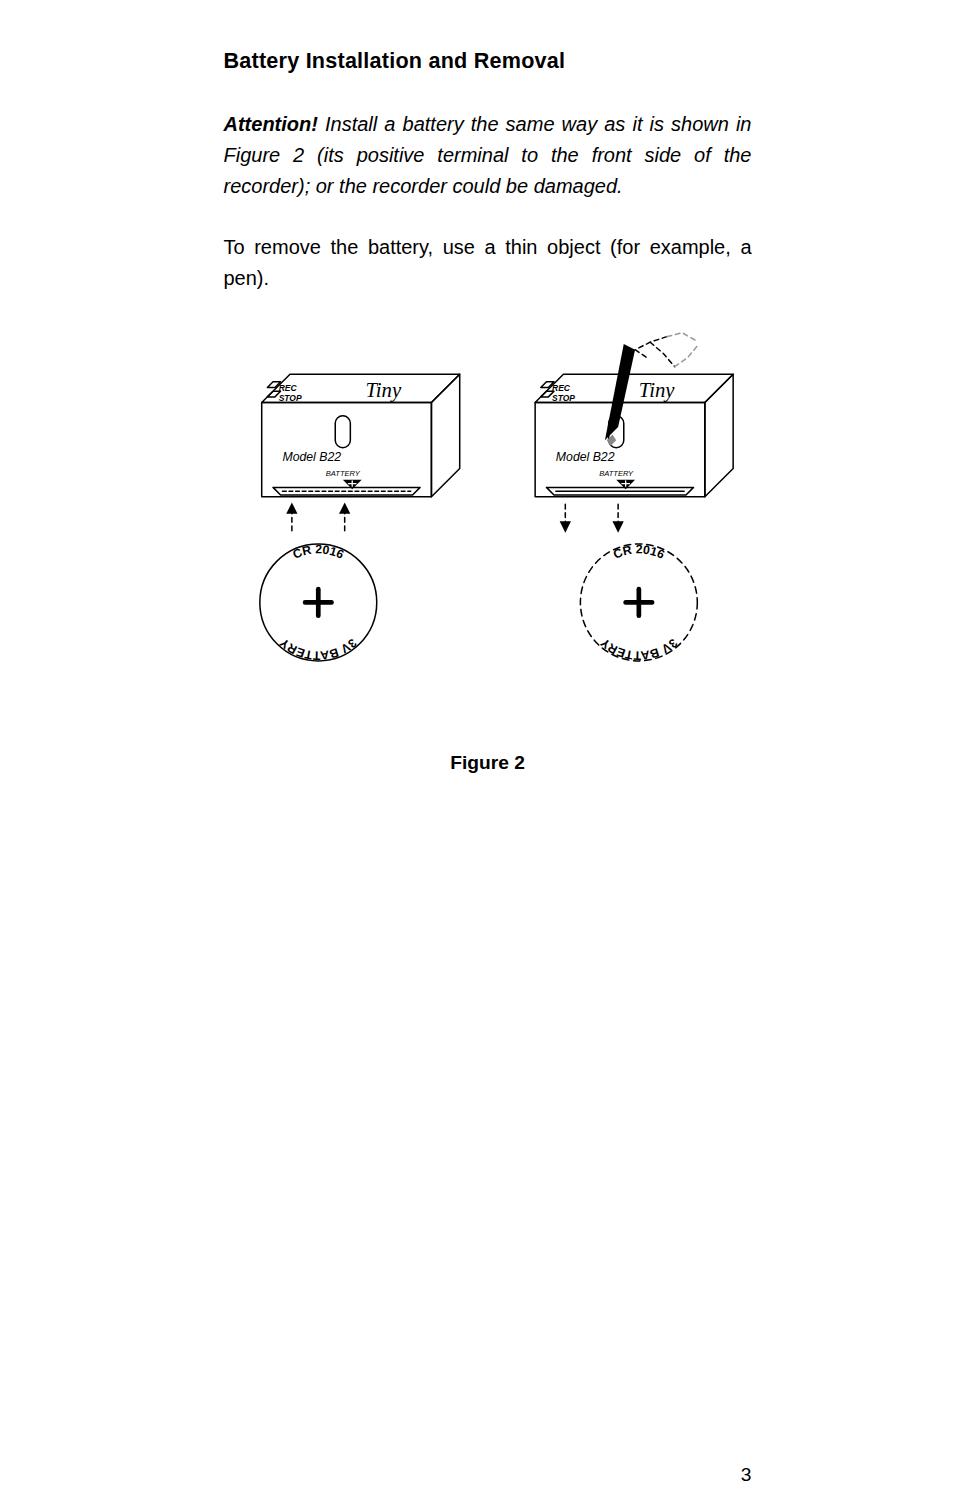Battery Installation and Removal
Attention! Install a battery the same way as it is shown in Figure 2 (its positive terminal to the front side of the recorder); or the recorder could be damaged.
To remove the battery, use a thin object (for example, a pen).
REC STOP Tiny Model B22 BATTERY CR 2016 3V BATTERY REC STOP Tiny Model B22 BATTERY CR 2016 3V BATTERY
Figure 2
3